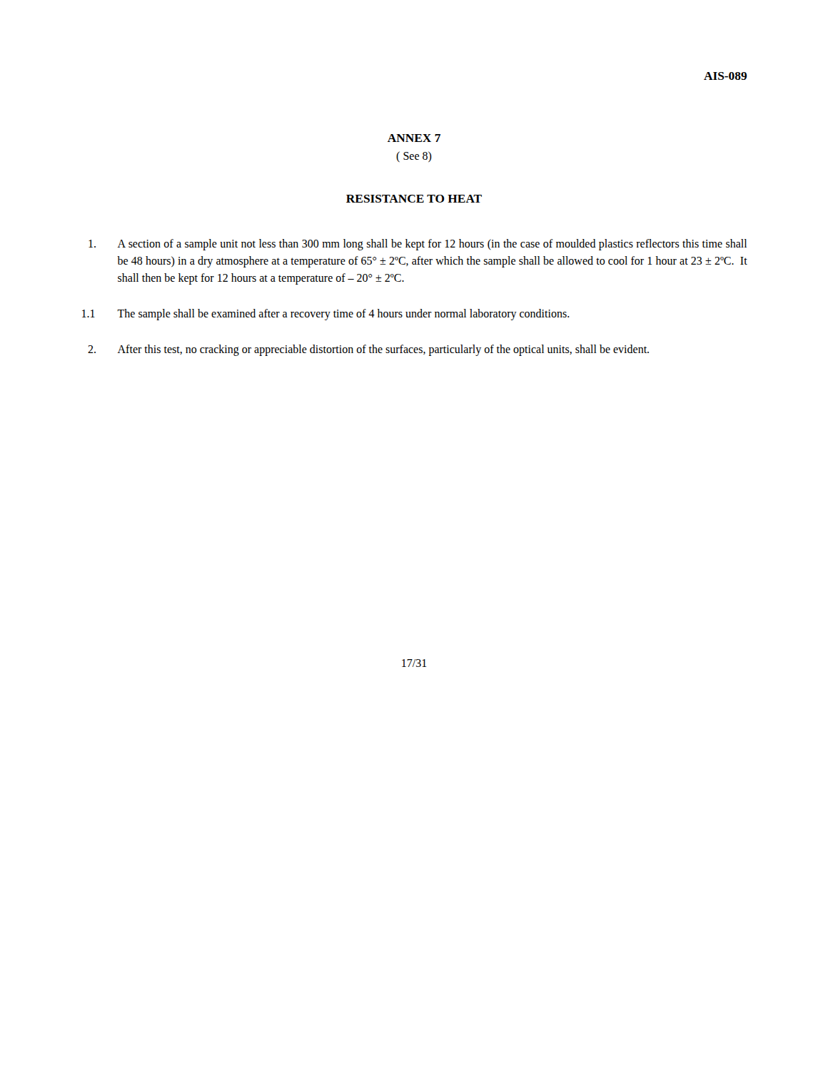AIS-089
ANNEX 7
( See 8)
RESISTANCE TO HEAT
1. A section of a sample unit not less than 300 mm long shall be kept for 12 hours (in the case of moulded plastics reflectors this time shall be 48 hours) in a dry atmosphere at a temperature of 65° ± 2ºC, after which the sample shall be allowed to cool for 1 hour at 23 ± 2ºC. It shall then be kept for 12 hours at a temperature of – 20° ± 2ºC.
1.1 The sample shall be examined after a recovery time of 4 hours under normal laboratory conditions.
2. After this test, no cracking or appreciable distortion of the surfaces, particularly of the optical units, shall be evident.
17/31